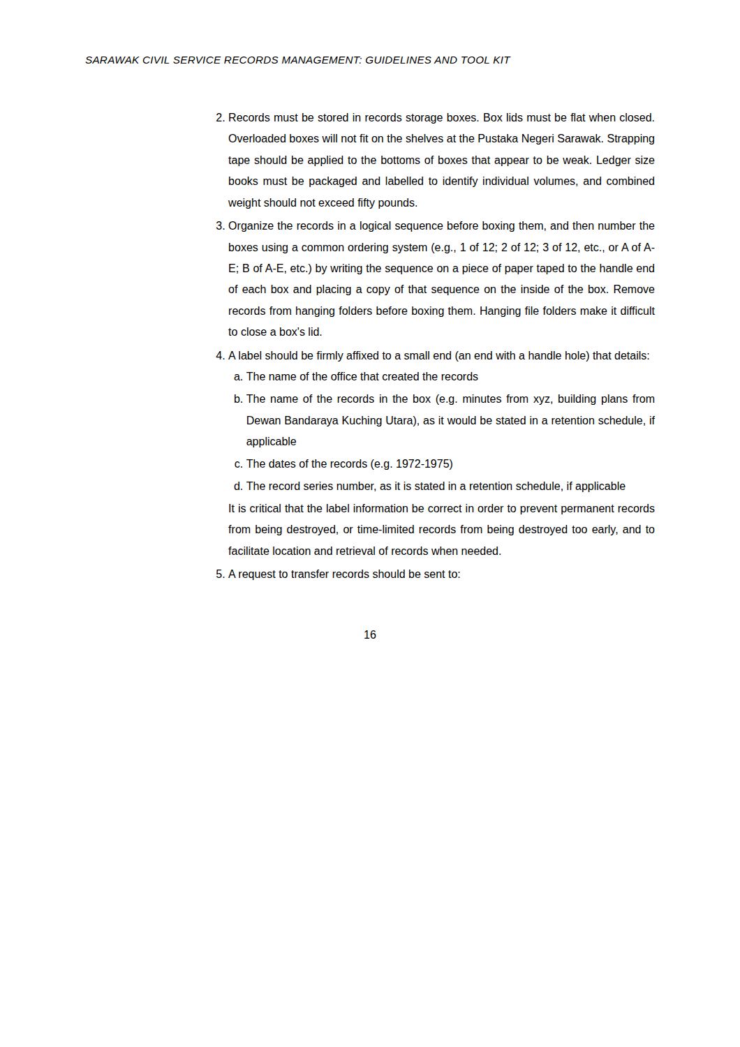SARAWAK CIVIL SERVICE RECORDS MANAGEMENT: GUIDELINES AND TOOL KIT
Records must be stored in records storage boxes. Box lids must be flat when closed. Overloaded boxes will not fit on the shelves at the Pustaka Negeri Sarawak. Strapping tape should be applied to the bottoms of boxes that appear to be weak. Ledger size books must be packaged and labelled to identify individual volumes, and combined weight should not exceed fifty pounds.
Organize the records in a logical sequence before boxing them, and then number the boxes using a common ordering system (e.g., 1 of 12; 2 of 12; 3 of 12, etc., or A of A-E; B of A-E, etc.) by writing the sequence on a piece of paper taped to the handle end of each box and placing a copy of that sequence on the inside of the box. Remove records from hanging folders before boxing them. Hanging file folders make it difficult to close a box's lid.
A label should be firmly affixed to a small end (an end with a handle hole) that details:
The name of the office that created the records
The name of the records in the box (e.g. minutes from xyz, building plans from Dewan Bandaraya Kuching Utara), as it would be stated in a retention schedule, if applicable
The dates of the records (e.g. 1972-1975)
The record series number, as it is stated in a retention schedule, if applicable
It is critical that the label information be correct in order to prevent permanent records from being destroyed, or time-limited records from being destroyed too early, and to facilitate location and retrieval of records when needed.
A request to transfer records should be sent to:
16